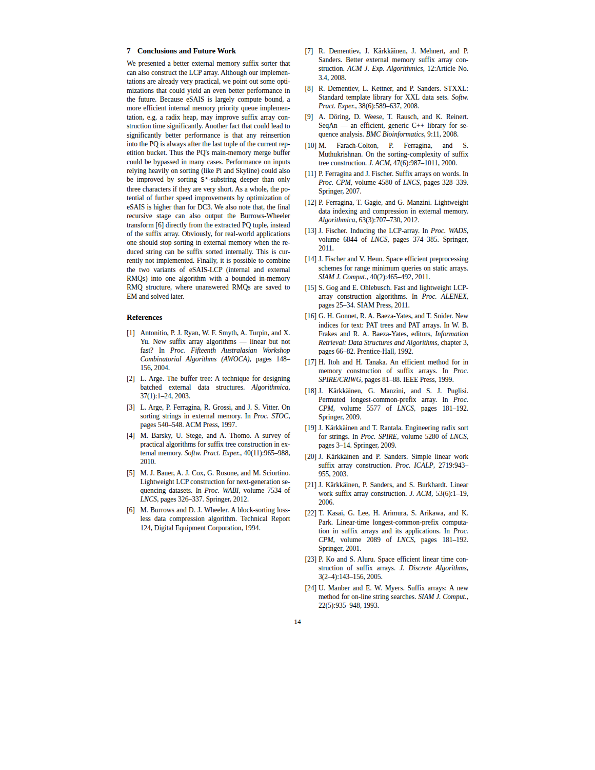7 Conclusions and Future Work
We presented a better external memory suffix sorter that can also construct the LCP array. Although our implementations are already very practical, we point out some optimizations that could yield an even better performance in the future. Because eSAIS is largely compute bound, a more efficient internal memory priority queue implementation, e.g. a radix heap, may improve suffix array construction time significantly. Another fact that could lead to significantly better performance is that any reinsertion into the PQ is always after the last tuple of the current repetition bucket. Thus the PQ's main-memory merge buffer could be bypassed in many cases. Performance on inputs relying heavily on sorting (like Pi and Skyline) could also be improved by sorting S*-substring deeper than only three characters if they are very short. As a whole, the potential of further speed improvements by optimization of eSAIS is higher than for DC3. We also note that, the final recursive stage can also output the Burrows-Wheeler transform [6] directly from the extracted PQ tuple, instead of the suffix array. Obviously, for real-world applications one should stop sorting in external memory when the reduced string can be suffix sorted internally. This is currently not implemented. Finally, it is possible to combine the two variants of eSAIS-LCP (internal and external RMQs) into one algorithm with a bounded in-memory RMQ structure, where unanswered RMQs are saved to EM and solved later.
References
Antonitio, P. J. Ryan, W. F. Smyth, A. Turpin, and X. Yu. New suffix array algorithms — linear but not fast? In Proc. Fifteenth Australasian Workshop Combinatorial Algorithms (AWOCA), pages 148–156, 2004.
L. Arge. The buffer tree: A technique for designing batched external data structures. Algorithmica, 37(1):1–24, 2003.
L. Arge, P. Ferragina, R. Grossi, and J. S. Vitter. On sorting strings in external memory. In Proc. STOC, pages 540–548. ACM Press, 1997.
M. Barsky, U. Stege, and A. Thomo. A survey of practical algorithms for suffix tree construction in external memory. Softw. Pract. Exper., 40(11):965–988, 2010.
M. J. Bauer, A. J. Cox, G. Rosone, and M. Sciortino. Lightweight LCP construction for next-generation sequencing datasets. In Proc. WABI, volume 7534 of LNCS, pages 326–337. Springer, 2012.
M. Burrows and D. J. Wheeler. A block-sorting lossless data compression algorithm. Technical Report 124, Digital Equipment Corporation, 1994.
R. Dementiev, J. Kärkkäinen, J. Mehnert, and P. Sanders. Better external memory suffix array construction. ACM J. Exp. Algorithmics, 12:Article No. 3.4, 2008.
R. Dementiev, L. Kettner, and P. Sanders. STXXL: Standard template library for XXL data sets. Softw. Pract. Exper., 38(6):589–637, 2008.
A. Döring, D. Weese, T. Rausch, and K. Reinert. SeqAn — an efficient, generic C++ library for sequence analysis. BMC Bioinformatics, 9:11, 2008.
M. Farach-Colton, P. Ferragina, and S. Muthukrishnan. On the sorting-complexity of suffix tree construction. J. ACM, 47(6):987–1011, 2000.
P. Ferragina and J. Fischer. Suffix arrays on words. In Proc. CPM, volume 4580 of LNCS, pages 328–339. Springer, 2007.
P. Ferragina, T. Gagie, and G. Manzini. Lightweight data indexing and compression in external memory. Algorithmica, 63(3):707–730, 2012.
J. Fischer. Inducing the LCP-array. In Proc. WADS, volume 6844 of LNCS, pages 374–385. Springer, 2011.
J. Fischer and V. Heun. Space efficient preprocessing schemes for range minimum queries on static arrays. SIAM J. Comput., 40(2):465–492, 2011.
S. Gog and E. Ohlebusch. Fast and lightweight LCP-array construction algorithms. In Proc. ALENEX, pages 25–34. SIAM Press, 2011.
G. H. Gonnet, R. A. Baeza-Yates, and T. Snider. New indices for text: PAT trees and PAT arrays. In W. B. Frakes and R. A. Baeza-Yates, editors, Information Retrieval: Data Structures and Algorithms, chapter 3, pages 66–82. Prentice-Hall, 1992.
H. Itoh and H. Tanaka. An efficient method for in memory construction of suffix arrays. In Proc. SPIRE/CRIWG, pages 81–88. IEEE Press, 1999.
J. Kärkkäinen, G. Manzini, and S. J. Puglisi. Permuted longest-common-prefix array. In Proc. CPM, volume 5577 of LNCS, pages 181–192. Springer, 2009.
J. Kärkkäinen and T. Rantala. Engineering radix sort for strings. In Proc. SPIRE, volume 5280 of LNCS, pages 3–14. Springer, 2009.
J. Kärkkäinen and P. Sanders. Simple linear work suffix array construction. Proc. ICALP, 2719:943–955, 2003.
J. Kärkkäinen, P. Sanders, and S. Burkhardt. Linear work suffix array construction. J. ACM, 53(6):1–19, 2006.
T. Kasai, G. Lee, H. Arimura, S. Arikawa, and K. Park. Linear-time longest-common-prefix computation in suffix arrays and its applications. In Proc. CPM, volume 2089 of LNCS, pages 181–192. Springer, 2001.
P. Ko and S. Aluru. Space efficient linear time construction of suffix arrays. J. Discrete Algorithms, 3(2–4):143–156, 2005.
U. Manber and E. W. Myers. Suffix arrays: A new method for on-line string searches. SIAM J. Comput., 22(5):935–948, 1993.
14